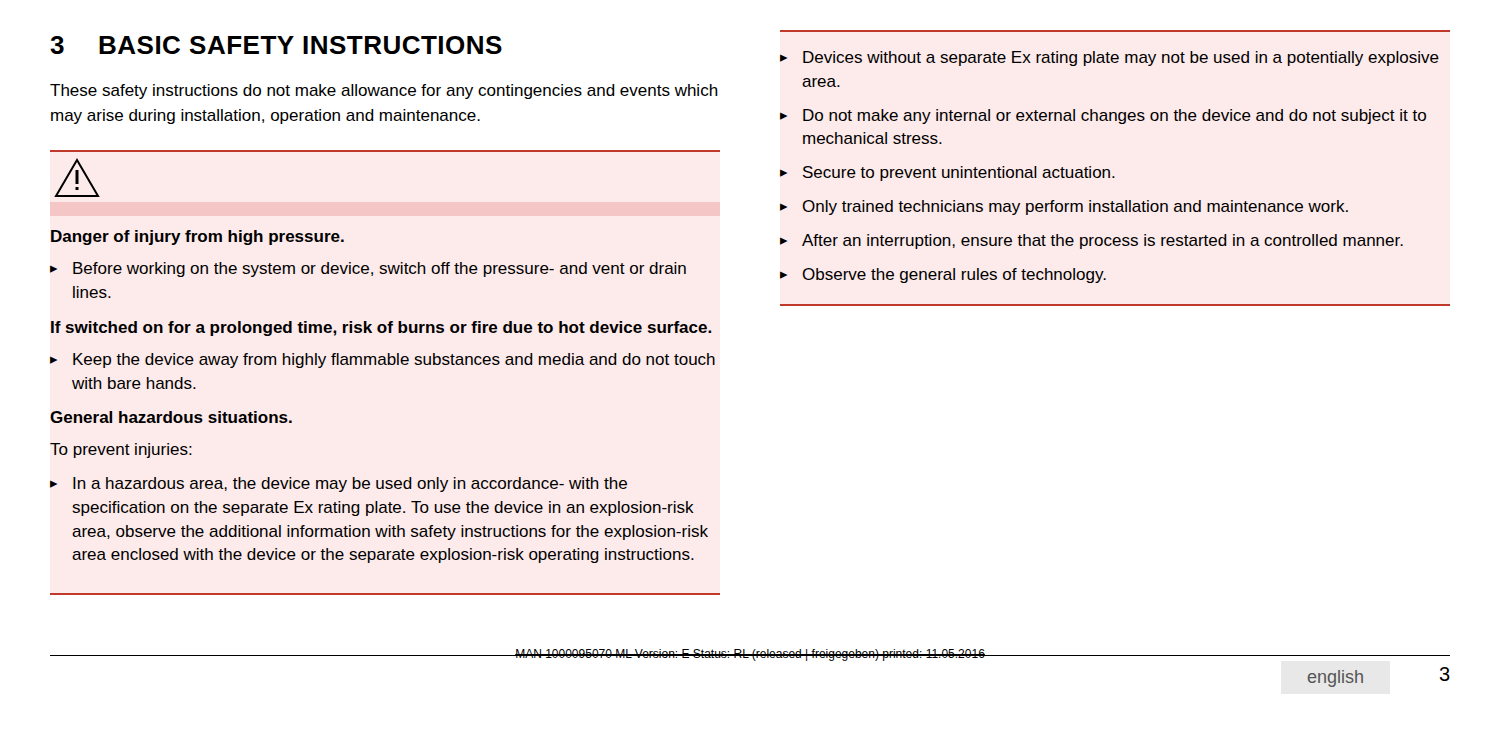3 BASIC SAFETY INSTRUCTIONS
These safety instructions do not make allowance for any contingencies and events which may arise during installation, operation and maintenance.
Danger of injury from high pressure.
Before working on the system or device, switch off the pressure- and vent or drain lines.
If switched on for a prolonged time, risk of burns or fire due to hot device surface.
Keep the device away from highly flammable substances and media and do not touch with bare hands.
General hazardous situations.
To prevent injuries:
In a hazardous area, the device may be used only in accordance- with the specification on the separate Ex rating plate. To use the device in an explosion-risk area, observe the additional information with safety instructions for the explosion-risk area enclosed with the device or the separate explosion-risk operating instructions.
Devices without a separate Ex rating plate may not be used in a potentially explosive area.
Do not make any internal or external changes on the device and do not subject it to mechanical stress.
Secure to prevent unintentional actuation.
Only trained technicians may perform installation and maintenance work.
After an interruption, ensure that the process is restarted in a controlled manner.
Observe the general rules of technology.
MAN 1000095070 ML Version: E Status: RL (released | freigegeben) printed: 11.05.2016
english
3